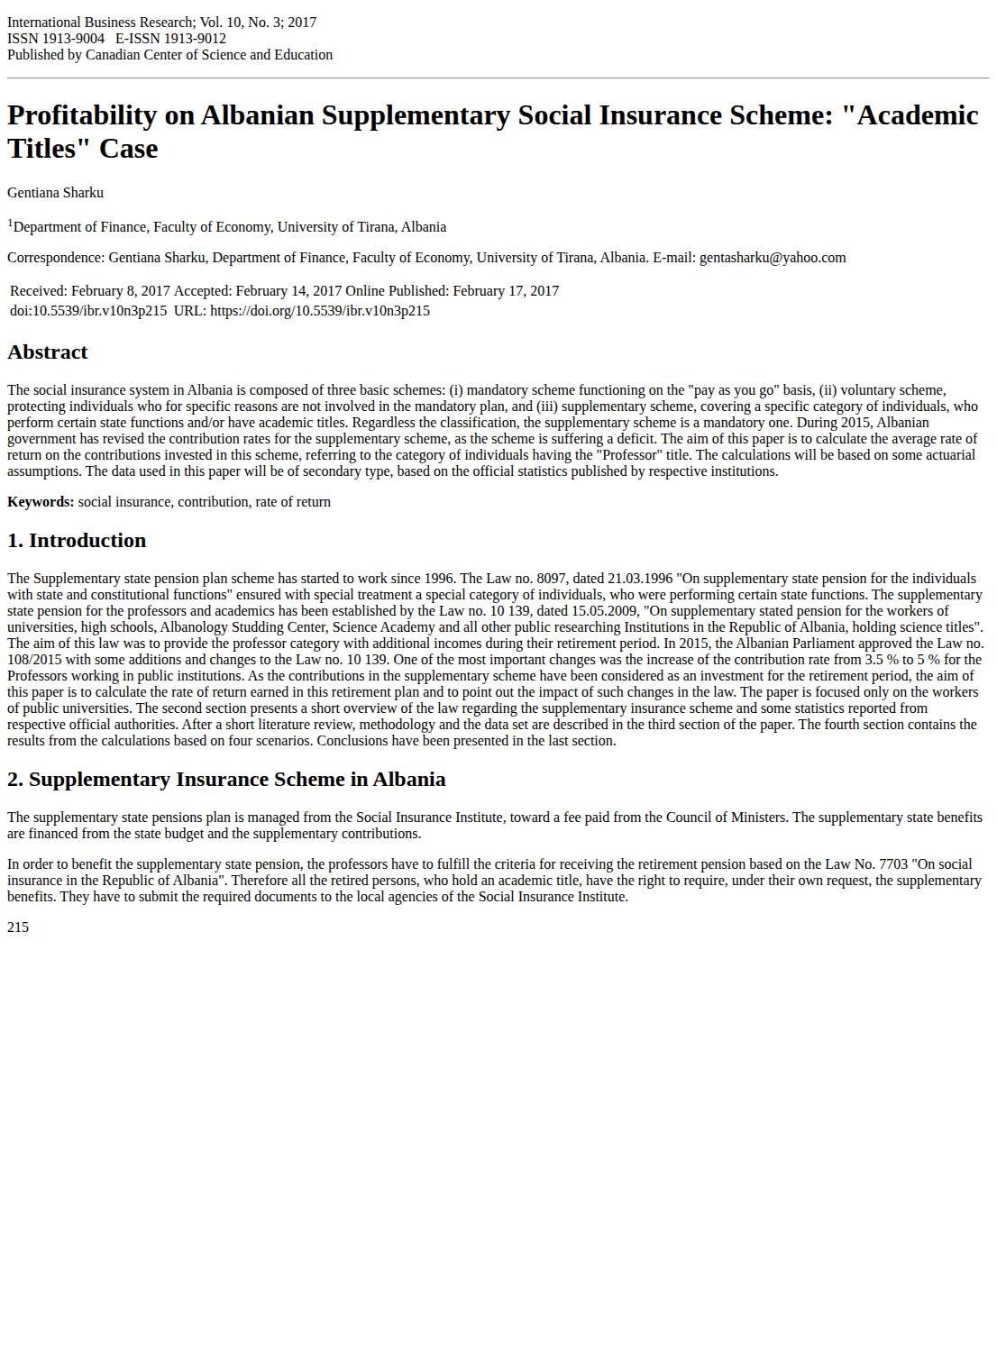International Business Research; Vol. 10, No. 3; 2017
ISSN 1913-9004 E-ISSN 1913-9012
Published by Canadian Center of Science and Education
Profitability on Albanian Supplementary Social Insurance Scheme: "Academic Titles" Case
Gentiana Sharku
1Department of Finance, Faculty of Economy, University of Tirana, Albania
Correspondence: Gentiana Sharku, Department of Finance, Faculty of Economy, University of Tirana, Albania. E-mail: gentasharku@yahoo.com
| Received: February 8, 2017 | Accepted: February 14, 2017 | Online Published: February 17, 2017 |
| doi:10.5539/ibr.v10n3p215 | URL: https://doi.org/10.5539/ibr.v10n3p215 |
Abstract
The social insurance system in Albania is composed of three basic schemes: (i) mandatory scheme functioning on the "pay as you go" basis, (ii) voluntary scheme, protecting individuals who for specific reasons are not involved in the mandatory plan, and (iii) supplementary scheme, covering a specific category of individuals, who perform certain state functions and/or have academic titles. Regardless the classification, the supplementary scheme is a mandatory one. During 2015, Albanian government has revised the contribution rates for the supplementary scheme, as the scheme is suffering a deficit. The aim of this paper is to calculate the average rate of return on the contributions invested in this scheme, referring to the category of individuals having the "Professor" title. The calculations will be based on some actuarial assumptions. The data used in this paper will be of secondary type, based on the official statistics published by respective institutions.
Keywords: social insurance, contribution, rate of return
1. Introduction
The Supplementary state pension plan scheme has started to work since 1996. The Law no. 8097, dated 21.03.1996 "On supplementary state pension for the individuals with state and constitutional functions" ensured with special treatment a special category of individuals, who were performing certain state functions. The supplementary state pension for the professors and academics has been established by the Law no. 10 139, dated 15.05.2009, "On supplementary stated pension for the workers of universities, high schools, Albanology Studding Center, Science Academy and all other public researching Institutions in the Republic of Albania, holding science titles". The aim of this law was to provide the professor category with additional incomes during their retirement period. In 2015, the Albanian Parliament approved the Law no. 108/2015 with some additions and changes to the Law no. 10 139. One of the most important changes was the increase of the contribution rate from 3.5 % to 5 % for the Professors working in public institutions. As the contributions in the supplementary scheme have been considered as an investment for the retirement period, the aim of this paper is to calculate the rate of return earned in this retirement plan and to point out the impact of such changes in the law. The paper is focused only on the workers of public universities. The second section presents a short overview of the law regarding the supplementary insurance scheme and some statistics reported from respective official authorities. After a short literature review, methodology and the data set are described in the third section of the paper. The fourth section contains the results from the calculations based on four scenarios. Conclusions have been presented in the last section.
2. Supplementary Insurance Scheme in Albania
The supplementary state pensions plan is managed from the Social Insurance Institute, toward a fee paid from the Council of Ministers. The supplementary state benefits are financed from the state budget and the supplementary contributions.
In order to benefit the supplementary state pension, the professors have to fulfill the criteria for receiving the retirement pension based on the Law No. 7703 "On social insurance in the Republic of Albania". Therefore all the retired persons, who hold an academic title, have the right to require, under their own request, the supplementary benefits. They have to submit the required documents to the local agencies of the Social Insurance Institute.
215